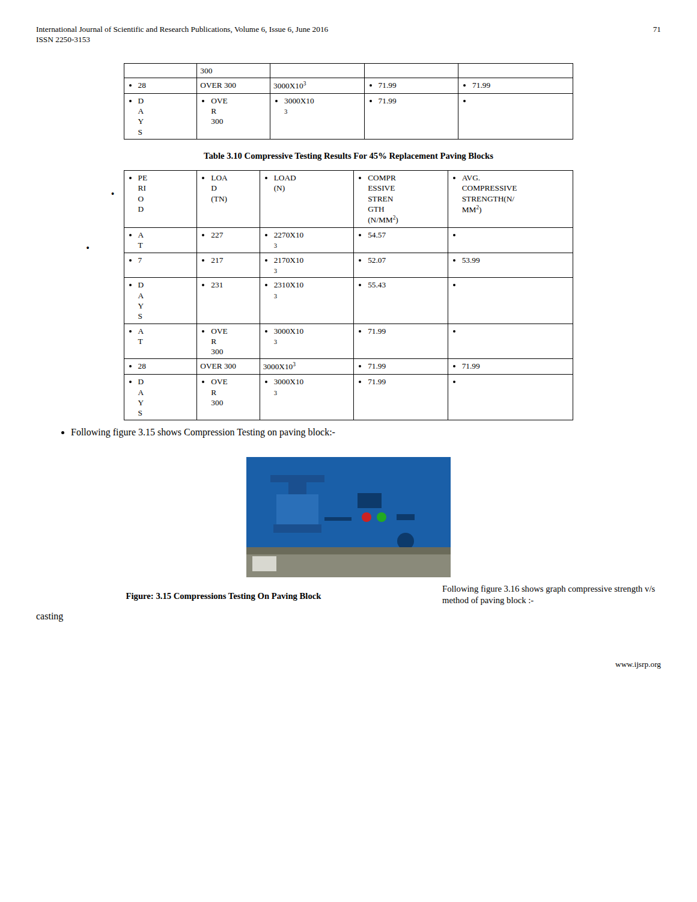International Journal of Scientific and Research Publications, Volume 6, Issue 6, June 2016
ISSN 2250-3153
71
| | 300 | | | |
| 28 | OVER 300 | 3000X10 3 | 71.99 | 71.99 |
| D A Y S | OVE R 300 | 3000X10 3 | 71.99 | |
Table 3.10 Compressive Testing Results For 45% Replacement Paving Blocks
•
•
| PE RI O D | LOA D (TN) | LOAD (N) | COMPR ESSIVE STREN GTH (N/MM 2 ) | AVG. COMPRESSIVE STRENGTH(N/ MM 2 ) |
| A T | 227 | 2270X10 3 | 54.57 | |
| 7 | 217 | 2170X10 3 | 52.07 | 53.99 |
| D A Y S | 231 | 2310X10 3 | 55.43 | |
| A T | OVE R 300 | 3000X10 3 | 71.99 | |
| 28 | OVER 300 | 3000X10 3 | 71.99 | 71.99 |
| D A Y S | OVE R 300 | 3000X10 3 | 71.99 | |
Following figure 3.15 shows Compression Testing on paving block:-
Figure: 3.15 Compressions Testing On Paving Block
casting
Following figure 3.16 shows graph compressive strength v/s method of paving block :-
www.ijsrp.org